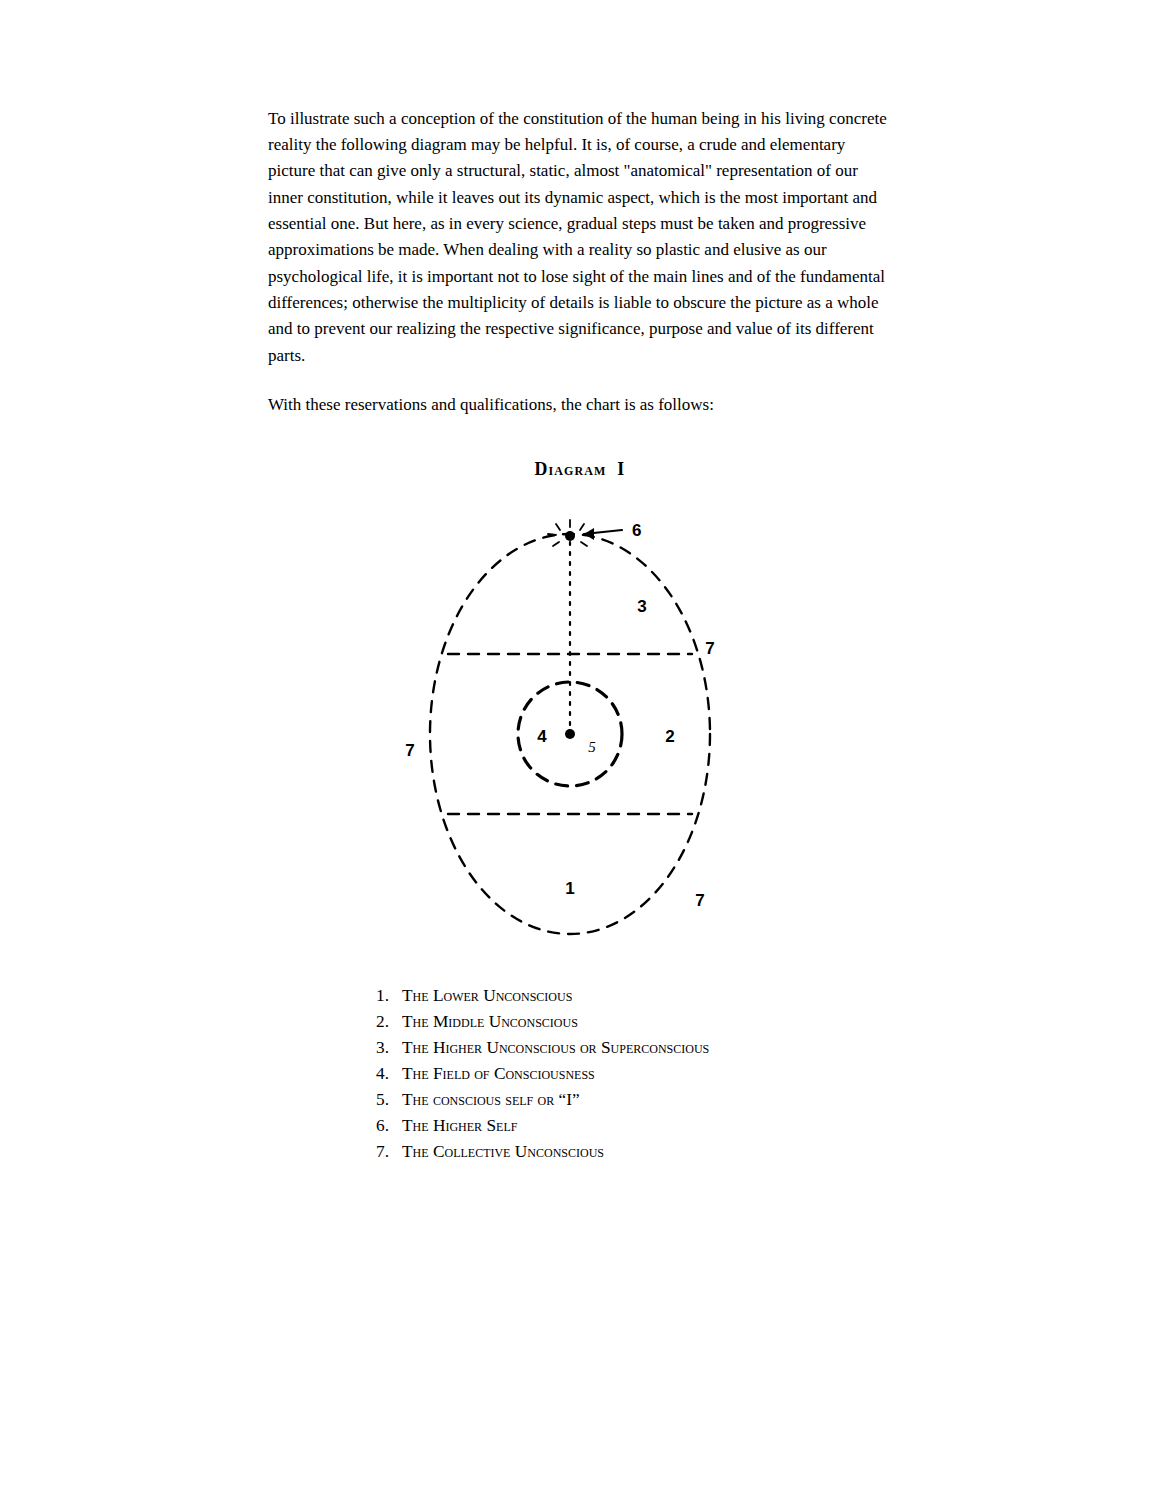To illustrate such a conception of the constitution of the human being in his living concrete reality the following diagram may be helpful. It is, of course, a crude and elementary picture that can give only a structural, static, almost "anatomical" representation of our inner constitution, while it leaves out its dynamic aspect, which is the most important and essential one. But here, as in every science, gradual steps must be taken and progressive approximations be made. When dealing with a reality so plastic and elusive as our psychological life, it is important not to lose sight of the main lines and of the fundamental differences; otherwise the multiplicity of details is liable to obscure the picture as a whole and to prevent our realizing the respective significance, purpose and value of its different parts.
With these reservations and qualifications, the chart is as follows:
Diagram I
6 3 7 7 2 4 5 1 7
1. The Lower Unconscious
2. The Middle Unconscious
3. The Higher Unconscious or Superconscious
4. The Field of Consciousness
5. The conscious self or “I”
6. The Higher Self
7. The Collective Unconscious